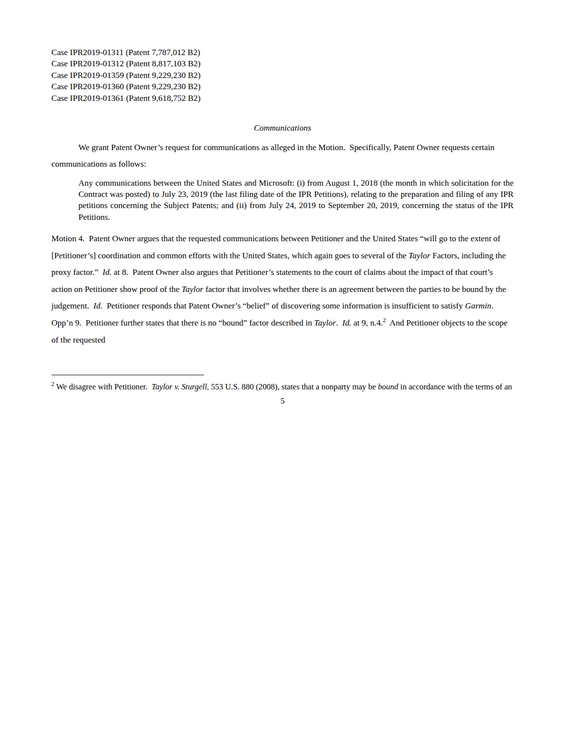Case IPR2019-01311 (Patent 7,787,012 B2)
Case IPR2019-01312 (Patent 8,817,103 B2)
Case IPR2019-01359 (Patent 9,229,230 B2)
Case IPR2019-01360 (Patent 9,229,230 B2)
Case IPR2019-01361 (Patent 9,618,752 B2)
Communications
We grant Patent Owner’s request for communications as alleged in the Motion. Specifically, Patent Owner requests certain communications as follows:
Any communications between the United States and Microsoft: (i) from August 1, 2018 (the month in which solicitation for the Contract was posted) to July 23, 2019 (the last filing date of the IPR Petitions), relating to the preparation and filing of any IPR petitions concerning the Subject Patents; and (ii) from July 24, 2019 to September 20, 2019, concerning the status of the IPR Petitions.
Motion 4. Patent Owner argues that the requested communications between Petitioner and the United States “will go to the extent of [Petitioner’s] coordination and common efforts with the United States, which again goes to several of the Taylor Factors, including the proxy factor.” Id. at 8. Patent Owner also argues that Petitioner’s statements to the court of claims about the impact of that court’s action on Petitioner show proof of the Taylor factor that involves whether there is an agreement between the parties to be bound by the judgement. Id. Petitioner responds that Patent Owner’s “belief” of discovering some information is insufficient to satisfy Garmin. Opp’n 9. Petitioner further states that there is no “bound” factor described in Taylor. Id. at 9, n.4.2 And Petitioner objects to the scope of the requested
2 We disagree with Petitioner. Taylor v. Sturgell, 553 U.S. 880 (2008), states that a nonparty may be bound in accordance with the terms of an
5